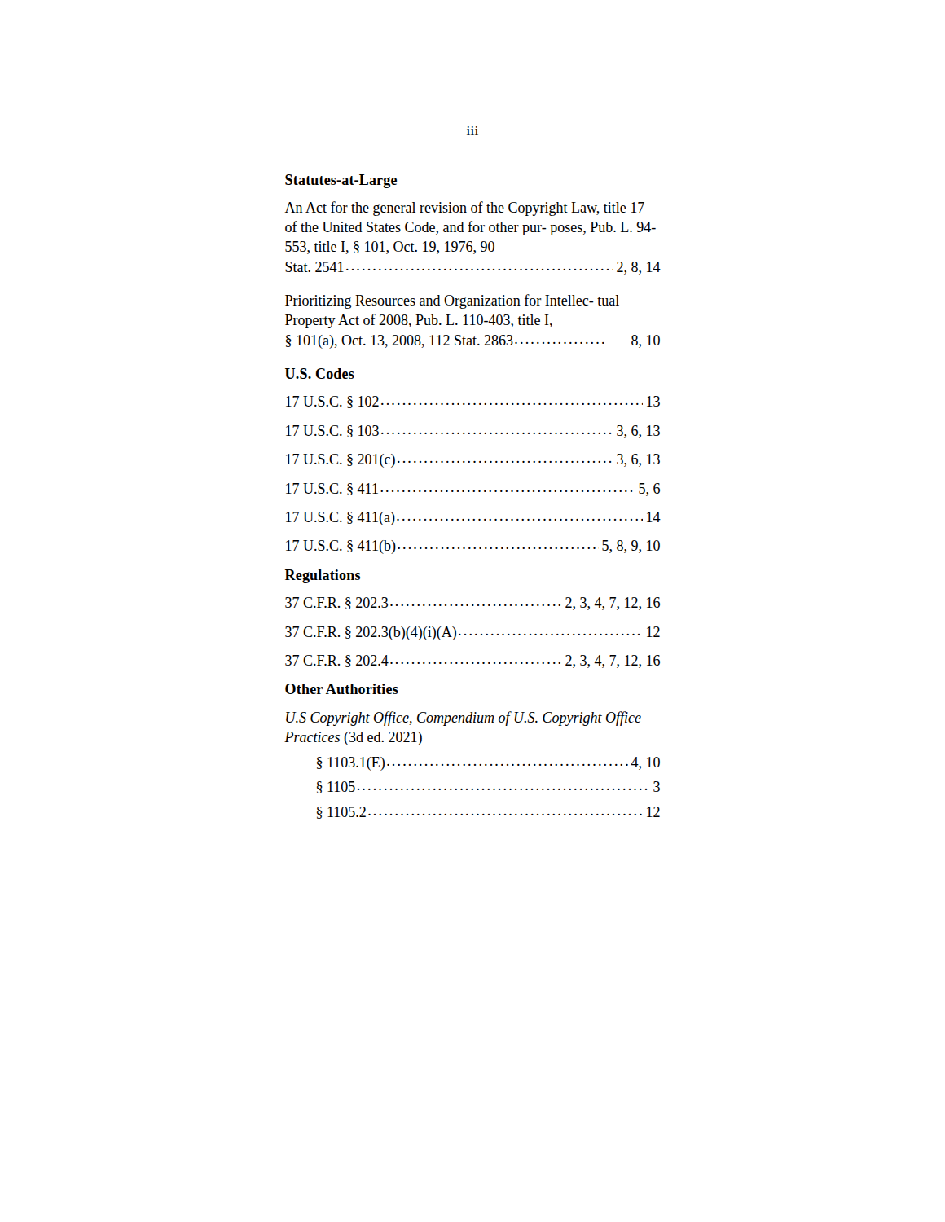iii
Statutes-at-Large
An Act for the general revision of the Copyright Law, title 17 of the United States Code, and for other pur- poses, Pub. L. 94-553, title I, § 101, Oct. 19, 1976, 90 Stat. 2541 .......................................................... 2, 8, 14
Prioritizing Resources and Organization for Intellec- tual Property Act of 2008, Pub. L. 110-403, title I, § 101(a), Oct. 13, 2008, 112 Stat. 2863 ................. 8, 10
U.S. Codes
17 U.S.C. § 102 .......................................................... 13
17 U.S.C. § 103 .................................................. 3, 6, 13
17 U.S.C. § 201(c) .............................................. 3, 6, 13
17 U.S.C. § 411 ........................................................ 5, 6
17 U.S.C. § 411(a) ..................................................... 14
17 U.S.C. § 411(b) .......................................... 5, 8, 9, 10
Regulations
37 C.F.R. § 202.3 ................................... 2, 3, 4, 7, 12, 16
37 C.F.R. § 202.3(b)(4)(i)(A) ...................................... 12
37 C.F.R. § 202.4 ................................... 2, 3, 4, 7, 12, 16
Other Authorities
U.S Copyright Office, Compendium of U.S. Copyright Office Practices (3d ed. 2021)
§ 1103.1(E) ........................................................ 4, 10
§ 1105 ..................................................................... 3
§ 1105.2 .............................................................. 12